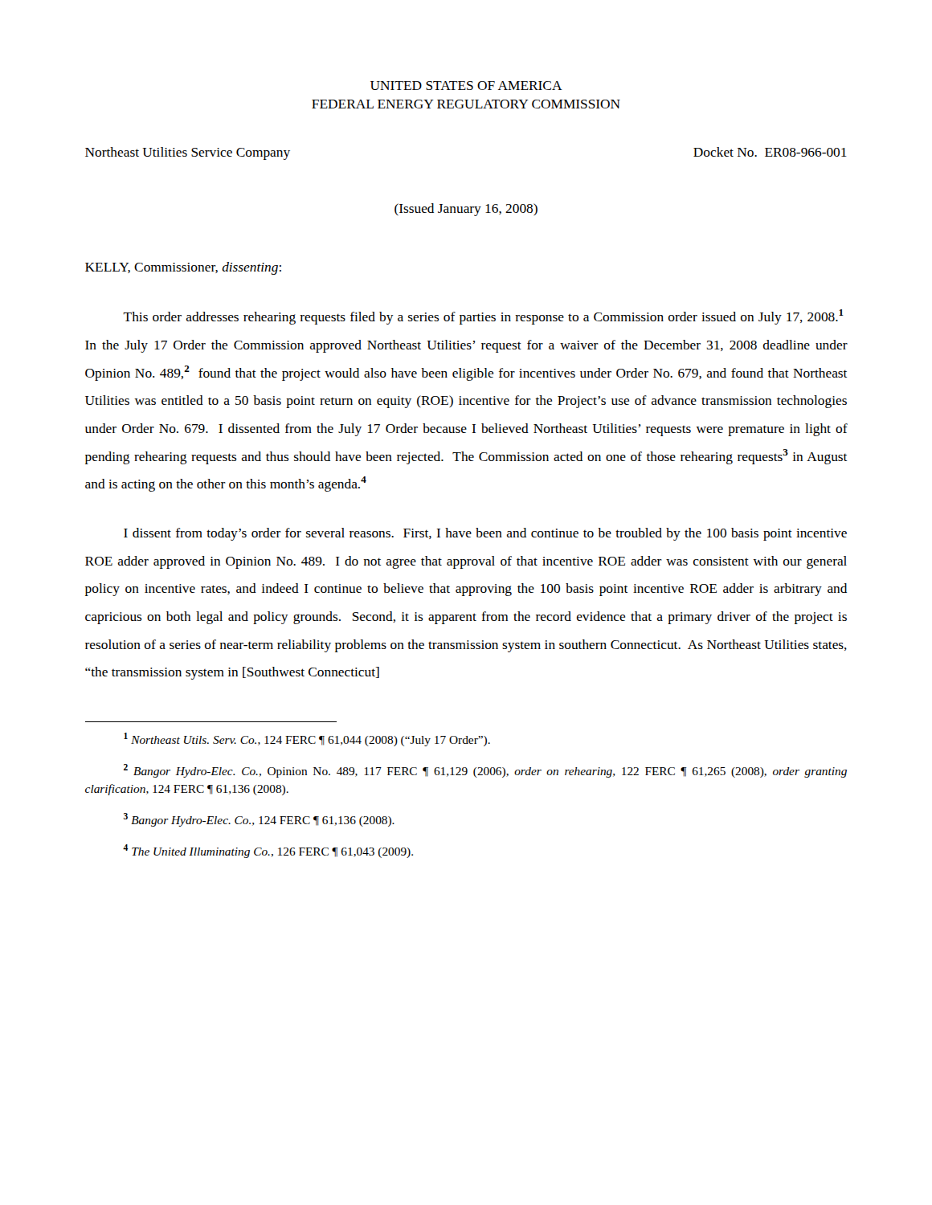UNITED STATES OF AMERICA
FEDERAL ENERGY REGULATORY COMMISSION
Northeast Utilities Service Company
Docket No. ER08-966-001
(Issued January 16, 2008)
KELLY, Commissioner, dissenting:
This order addresses rehearing requests filed by a series of parties in response to a Commission order issued on July 17, 2008.1 In the July 17 Order the Commission approved Northeast Utilities’ request for a waiver of the December 31, 2008 deadline under Opinion No. 489,2 found that the project would also have been eligible for incentives under Order No. 679, and found that Northeast Utilities was entitled to a 50 basis point return on equity (ROE) incentive for the Project’s use of advance transmission technologies under Order No. 679. I dissented from the July 17 Order because I believed Northeast Utilities’ requests were premature in light of pending rehearing requests and thus should have been rejected. The Commission acted on one of those rehearing requests3 in August and is acting on the other on this month’s agenda.4
I dissent from today’s order for several reasons. First, I have been and continue to be troubled by the 100 basis point incentive ROE adder approved in Opinion No. 489. I do not agree that approval of that incentive ROE adder was consistent with our general policy on incentive rates, and indeed I continue to believe that approving the 100 basis point incentive ROE adder is arbitrary and capricious on both legal and policy grounds. Second, it is apparent from the record evidence that a primary driver of the project is resolution of a series of near-term reliability problems on the transmission system in southern Connecticut. As Northeast Utilities states, “the transmission system in [Southwest Connecticut]
1 Northeast Utils. Serv. Co., 124 FERC ¶ 61,044 (2008) (“July 17 Order”).
2 Bangor Hydro-Elec. Co., Opinion No. 489, 117 FERC ¶ 61,129 (2006), order on rehearing, 122 FERC ¶ 61,265 (2008), order granting clarification, 124 FERC ¶ 61,136 (2008).
3 Bangor Hydro-Elec. Co., 124 FERC ¶ 61,136 (2008).
4 The United Illuminating Co., 126 FERC ¶ 61,043 (2009).